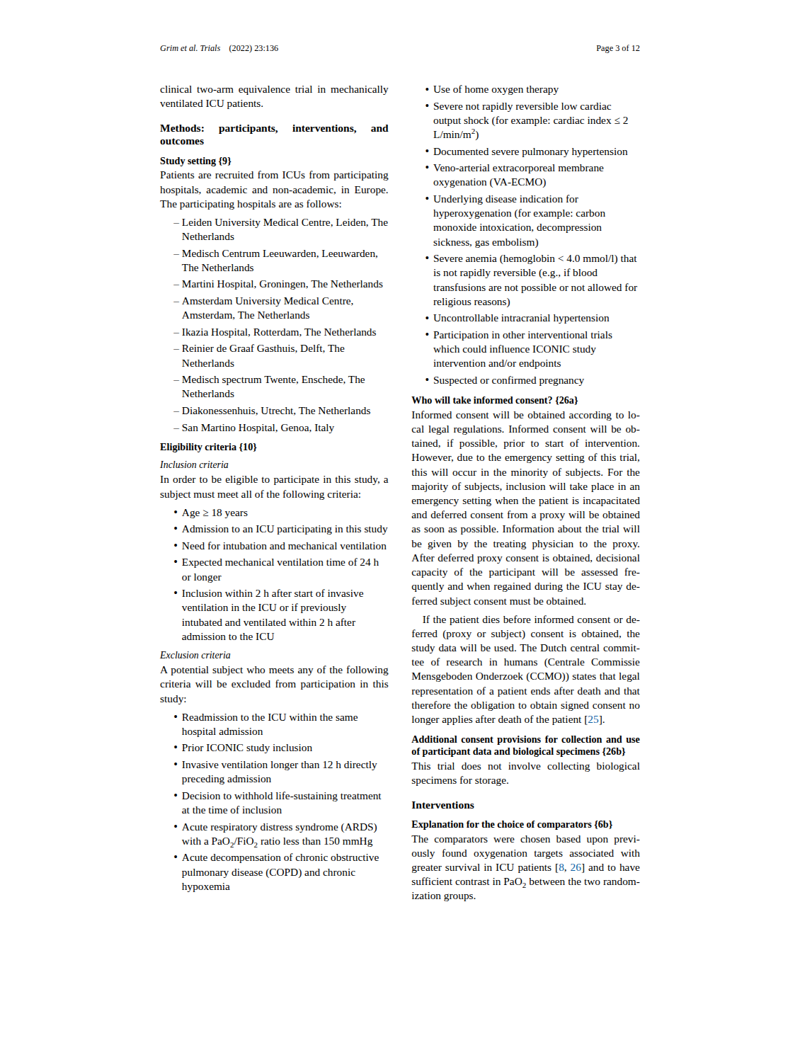Grim et al. Trials (2022) 23:136
Page 3 of 12
clinical two-arm equivalence trial in mechanically ventilated ICU patients.
Methods: participants, interventions, and outcomes
Study setting {9}
Patients are recruited from ICUs from participating hospitals, academic and non-academic, in Europe. The participating hospitals are as follows:
Leiden University Medical Centre, Leiden, The Netherlands
Medisch Centrum Leeuwarden, Leeuwarden, The Netherlands
Martini Hospital, Groningen, The Netherlands
Amsterdam University Medical Centre, Amsterdam, The Netherlands
Ikazia Hospital, Rotterdam, The Netherlands
Reinier de Graaf Gasthuis, Delft, The Netherlands
Medisch spectrum Twente, Enschede, The Netherlands
Diakonessenhuis, Utrecht, The Netherlands
San Martino Hospital, Genoa, Italy
Eligibility criteria {10}
Inclusion criteria
In order to be eligible to participate in this study, a subject must meet all of the following criteria:
Age ≥ 18 years
Admission to an ICU participating in this study
Need for intubation and mechanical ventilation
Expected mechanical ventilation time of 24 h or longer
Inclusion within 2 h after start of invasive ventilation in the ICU or if previously intubated and ventilated within 2 h after admission to the ICU
Exclusion criteria
A potential subject who meets any of the following criteria will be excluded from participation in this study:
Readmission to the ICU within the same hospital admission
Prior ICONIC study inclusion
Invasive ventilation longer than 12 h directly preceding admission
Decision to withhold life-sustaining treatment at the time of inclusion
Acute respiratory distress syndrome (ARDS) with a PaO2/FiO2 ratio less than 150 mmHg
Acute decompensation of chronic obstructive pulmonary disease (COPD) and chronic hypoxemia
Use of home oxygen therapy
Severe not rapidly reversible low cardiac output shock (for example: cardiac index ≤ 2 L/min/m2)
Documented severe pulmonary hypertension
Veno-arterial extracorporeal membrane oxygenation (VA-ECMO)
Underlying disease indication for hyperoxygenation (for example: carbon monoxide intoxication, decompression sickness, gas embolism)
Severe anemia (hemoglobin < 4.0 mmol/l) that is not rapidly reversible (e.g., if blood transfusions are not possible or not allowed for religious reasons)
Uncontrollable intracranial hypertension
Participation in other interventional trials which could influence ICONIC study intervention and/or endpoints
Suspected or confirmed pregnancy
Who will take informed consent? {26a}
Informed consent will be obtained according to local legal regulations. Informed consent will be obtained, if possible, prior to start of intervention. However, due to the emergency setting of this trial, this will occur in the minority of subjects. For the majority of subjects, inclusion will take place in an emergency setting when the patient is incapacitated and deferred consent from a proxy will be obtained as soon as possible. Information about the trial will be given by the treating physician to the proxy. After deferred proxy consent is obtained, decisional capacity of the participant will be assessed frequently and when regained during the ICU stay deferred subject consent must be obtained.
If the patient dies before informed consent or deferred (proxy or subject) consent is obtained, the study data will be used. The Dutch central committee of research in humans (Centrale Commissie Mensgeboden Onderzoek (CCMO)) states that legal representation of a patient ends after death and that therefore the obligation to obtain signed consent no longer applies after death of the patient [25].
Additional consent provisions for collection and use of participant data and biological specimens {26b}
This trial does not involve collecting biological specimens for storage.
Interventions
Explanation for the choice of comparators {6b}
The comparators were chosen based upon previously found oxygenation targets associated with greater survival in ICU patients [8, 26] and to have sufficient contrast in PaO2 between the two randomization groups.